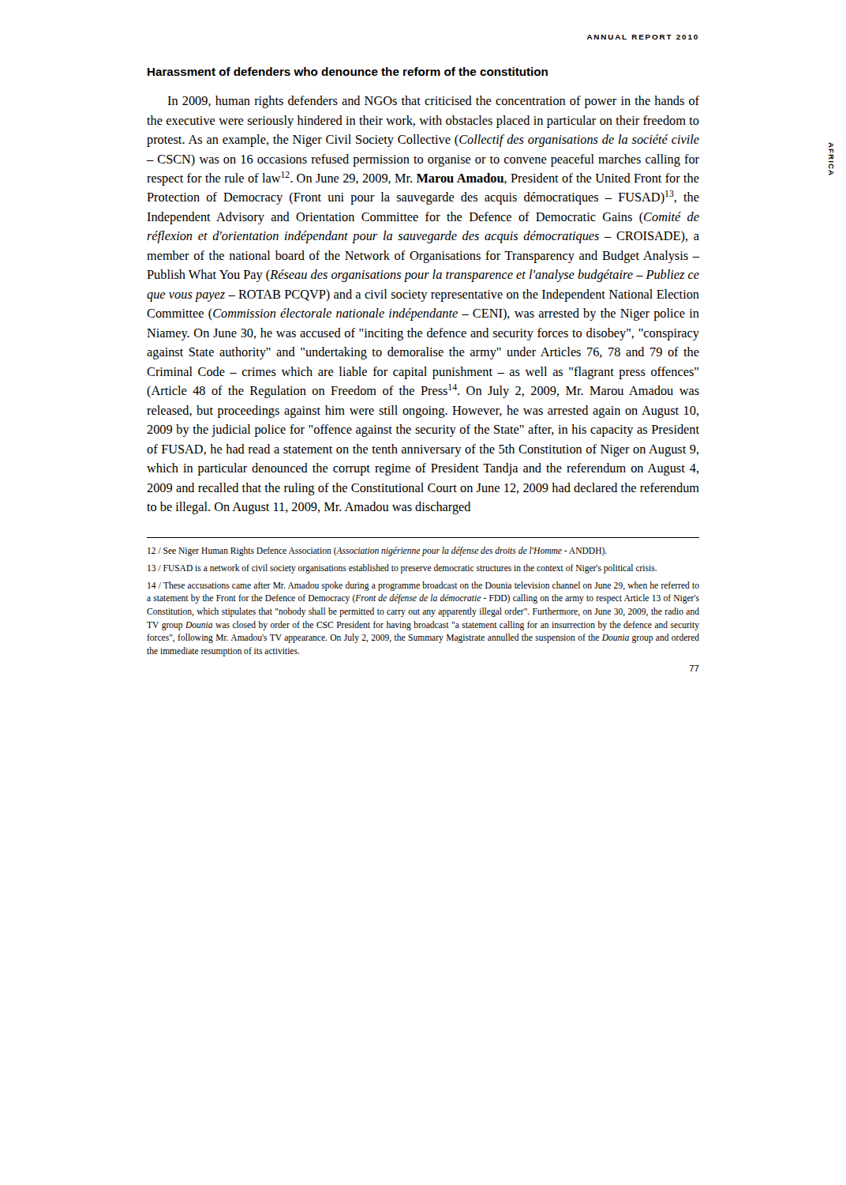ANNUAL REPORT 2010
AFRICA
Harassment of defenders who denounce the reform of the constitution
In 2009, human rights defenders and NGOs that criticised the concentration of power in the hands of the executive were seriously hindered in their work, with obstacles placed in particular on their freedom to protest. As an example, the Niger Civil Society Collective (Collectif des organisations de la société civile – CSCN) was on 16 occasions refused permission to organise or to convene peaceful marches calling for respect for the rule of law12. On June 29, 2009, Mr. Marou Amadou, President of the United Front for the Protection of Democracy (Front uni pour la sauvegarde des acquis démocratiques – FUSAD)13, the Independent Advisory and Orientation Committee for the Defence of Democratic Gains (Comité de réflexion et d'orientation indépendant pour la sauvegarde des acquis démocratiques – CROISADE), a member of the national board of the Network of Organisations for Transparency and Budget Analysis – Publish What You Pay (Réseau des organisations pour la transparence et l'analyse budgétaire – Publiez ce que vous payez – ROTAB PCQVP) and a civil society representative on the Independent National Election Committee (Commission électorale nationale indépendante – CENI), was arrested by the Niger police in Niamey. On June 30, he was accused of "inciting the defence and security forces to disobey", "conspiracy against State authority" and "undertaking to demoralise the army" under Articles 76, 78 and 79 of the Criminal Code – crimes which are liable for capital punishment – as well as "flagrant press offences" (Article 48 of the Regulation on Freedom of the Press14. On July 2, 2009, Mr. Marou Amadou was released, but proceedings against him were still ongoing. However, he was arrested again on August 10, 2009 by the judicial police for "offence against the security of the State" after, in his capacity as President of FUSAD, he had read a statement on the tenth anniversary of the 5th Constitution of Niger on August 9, which in particular denounced the corrupt regime of President Tandja and the referendum on August 4, 2009 and recalled that the ruling of the Constitutional Court on June 12, 2009 had declared the referendum to be illegal. On August 11, 2009, Mr. Amadou was discharged
12 / See Niger Human Rights Defence Association (Association nigérienne pour la défense des droits de l'Homme - ANDDH).
13 / FUSAD is a network of civil society organisations established to preserve democratic structures in the context of Niger's political crisis.
14 / These accusations came after Mr. Amadou spoke during a programme broadcast on the Dounia television channel on June 29, when he referred to a statement by the Front for the Defence of Democracy (Front de défense de la démocratie - FDD) calling on the army to respect Article 13 of Niger's Constitution, which stipulates that "nobody shall be permitted to carry out any apparently illegal order". Furthermore, on June 30, 2009, the radio and TV group Dounia was closed by order of the CSC President for having broadcast "a statement calling for an insurrection by the defence and security forces", following Mr. Amadou's TV appearance. On July 2, 2009, the Summary Magistrate annulled the suspension of the Dounia group and ordered the immediate resumption of its activities.
77